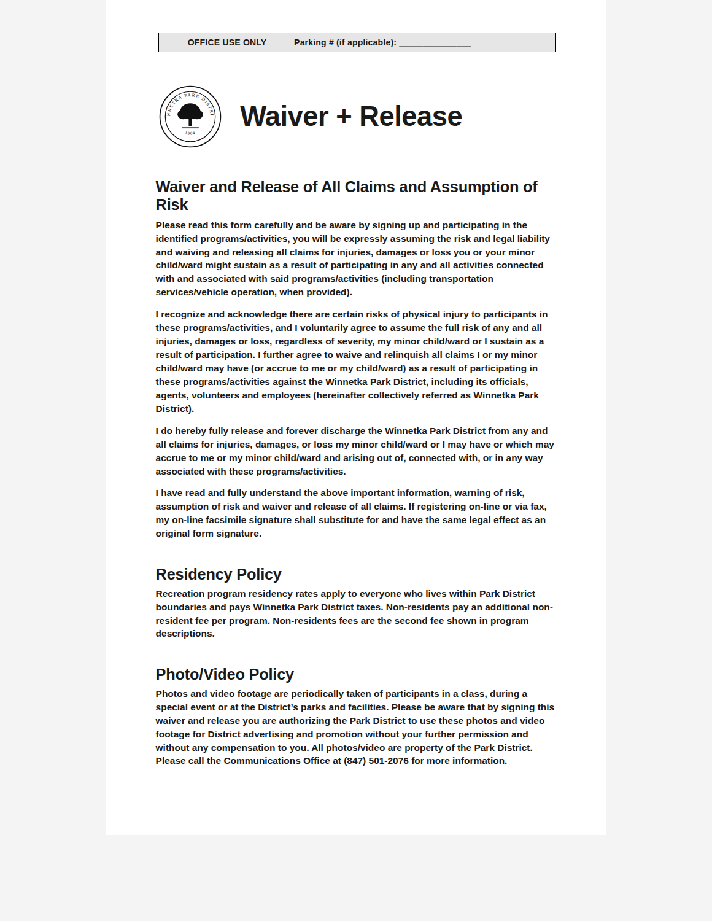OFFICE USE ONLY Parking # (if applicable): _______________
WINNETKA PARK DISTRICT 1904
Waiver + Release
Waiver and Release of All Claims and Assumption of Risk
Please read this form carefully and be aware by signing up and participating in the identified programs/activities, you will be expressly assuming the risk and legal liability and waiving and releasing all claims for injuries, damages or loss you or your minor child/ward might sustain as a result of participating in any and all activities connected with and associated with said programs/activities (including transportation services/vehicle operation, when provided).
I recognize and acknowledge there are certain risks of physical injury to participants in these programs/activities, and I voluntarily agree to assume the full risk of any and all injuries, damages or loss, regardless of severity, my minor child/ward or I sustain as a result of participation. I further agree to waive and relinquish all claims I or my minor child/ward may have (or accrue to me or my child/ward) as a result of participating in these programs/activities against the Winnetka Park District, including its officials, agents, volunteers and employees (hereinafter collectively referred as Winnetka Park District).
I do hereby fully release and forever discharge the Winnetka Park District from any and all claims for injuries, damages, or loss my minor child/ward or I may have or which may accrue to me or my minor child/ward and arising out of, connected with, or in any way associated with these programs/activities.
I have read and fully understand the above important information, warning of risk, assumption of risk and waiver and release of all claims. If registering on-line or via fax, my on-line facsimile signature shall substitute for and have the same legal effect as an original form signature.
Residency Policy
Recreation program residency rates apply to everyone who lives within Park District boundaries and pays Winnetka Park District taxes. Non-residents pay an additional non-resident fee per program. Non-residents fees are the second fee shown in program descriptions.
Photo/Video Policy
Photos and video footage are periodically taken of participants in a class, during a special event or at the District’s parks and facilities. Please be aware that by signing this waiver and release you are authorizing the Park District to use these photos and video footage for District advertising and promotion without your further permission and without any compensation to you. All photos/video are property of the Park District. Please call the Communications Office at (847) 501-2076 for more information.